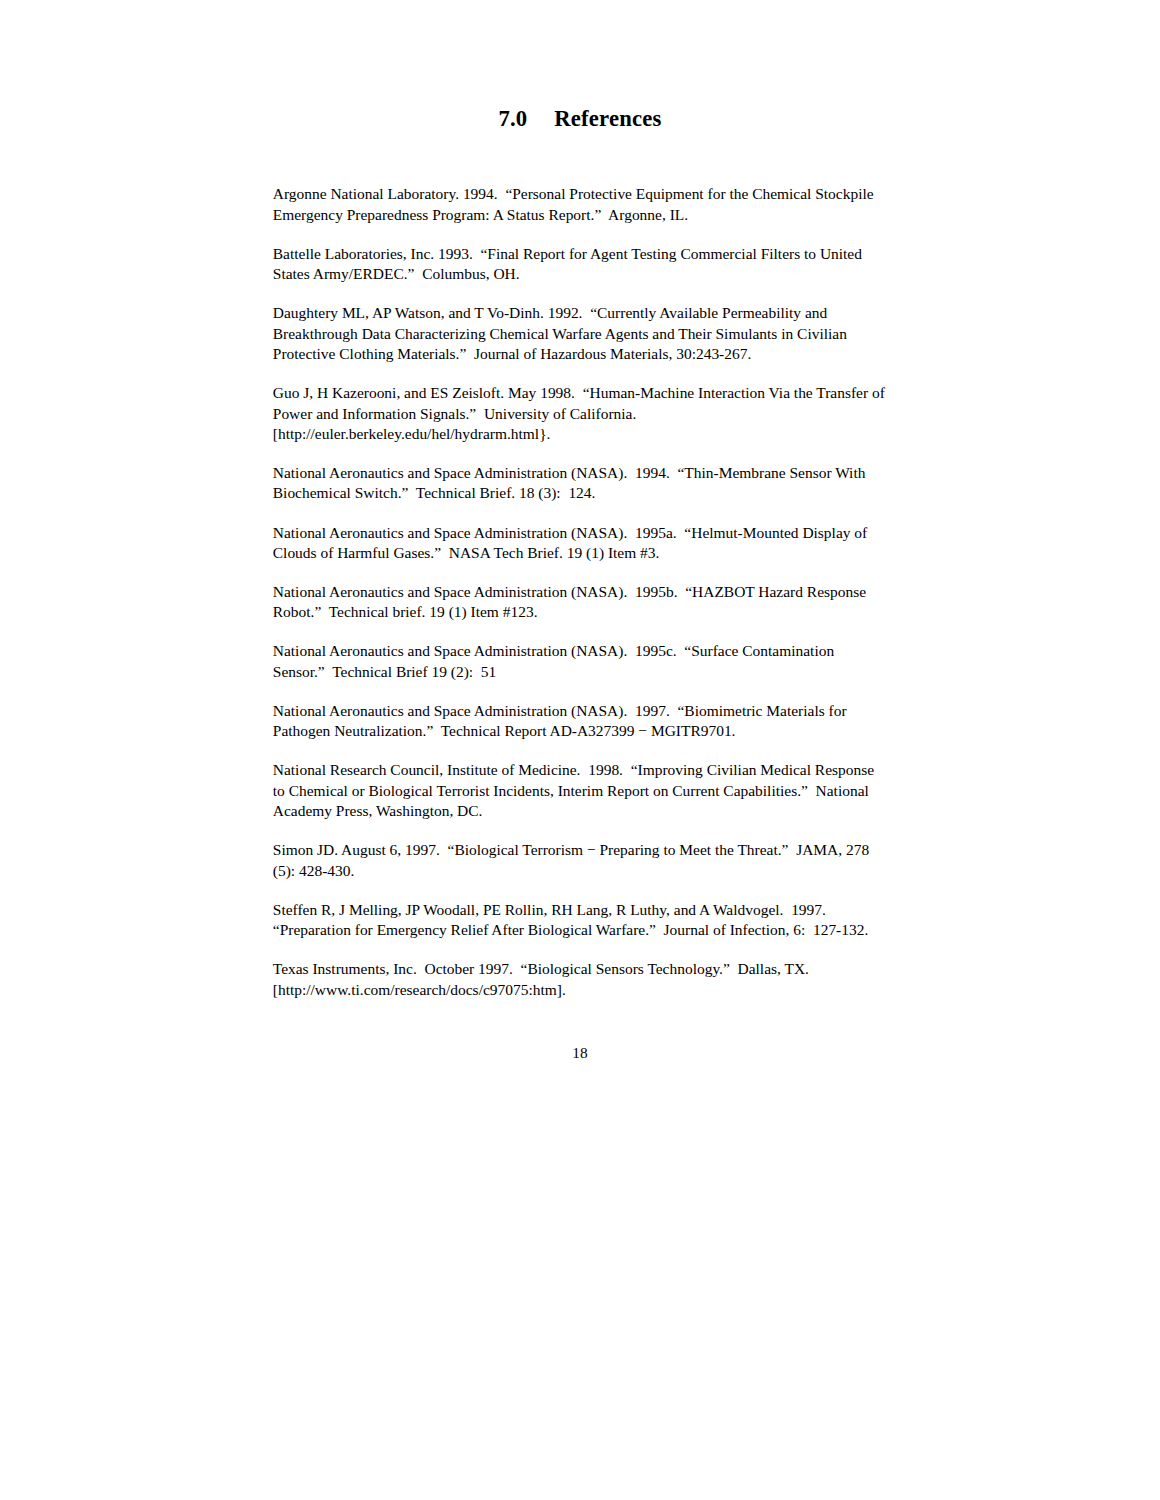7.0 References
Argonne National Laboratory. 1994. “Personal Protective Equipment for the Chemical Stockpile Emergency Preparedness Program: A Status Report.” Argonne, IL.
Battelle Laboratories, Inc. 1993. “Final Report for Agent Testing Commercial Filters to United States Army/ERDEC.” Columbus, OH.
Daughtery ML, AP Watson, and T Vo-Dinh. 1992. “Currently Available Permeability and Breakthrough Data Characterizing Chemical Warfare Agents and Their Simulants in Civilian Protective Clothing Materials.” Journal of Hazardous Materials, 30:243-267.
Guo J, H Kazerooni, and ES Zeisloft. May 1998. “Human-Machine Interaction Via the Transfer of Power and Information Signals.” University of California. [http://euler.berkeley.edu/hel/hydrarm.html}.
National Aeronautics and Space Administration (NASA). 1994. “Thin-Membrane Sensor With Biochemical Switch.” Technical Brief. 18 (3): 124.
National Aeronautics and Space Administration (NASA). 1995a. “Helmut-Mounted Display of Clouds of Harmful Gases.” NASA Tech Brief. 19 (1) Item #3.
National Aeronautics and Space Administration (NASA). 1995b. “HAZBOT Hazard Response Robot.” Technical brief. 19 (1) Item #123.
National Aeronautics and Space Administration (NASA). 1995c. “Surface Contamination Sensor.” Technical Brief 19 (2): 51
National Aeronautics and Space Administration (NASA). 1997. “Biomimetric Materials for Pathogen Neutralization.” Technical Report AD-A327399 − MGITR9701.
National Research Council, Institute of Medicine. 1998. “Improving Civilian Medical Response to Chemical or Biological Terrorist Incidents, Interim Report on Current Capabilities.” National Academy Press, Washington, DC.
Simon JD. August 6, 1997. “Biological Terrorism − Preparing to Meet the Threat.” JAMA, 278 (5): 428-430.
Steffen R, J Melling, JP Woodall, PE Rollin, RH Lang, R Luthy, and A Waldvogel. 1997. “Preparation for Emergency Relief After Biological Warfare.” Journal of Infection, 6: 127-132.
Texas Instruments, Inc. October 1997. “Biological Sensors Technology.” Dallas, TX. [http://www.ti.com/research/docs/c97075:htm].
18